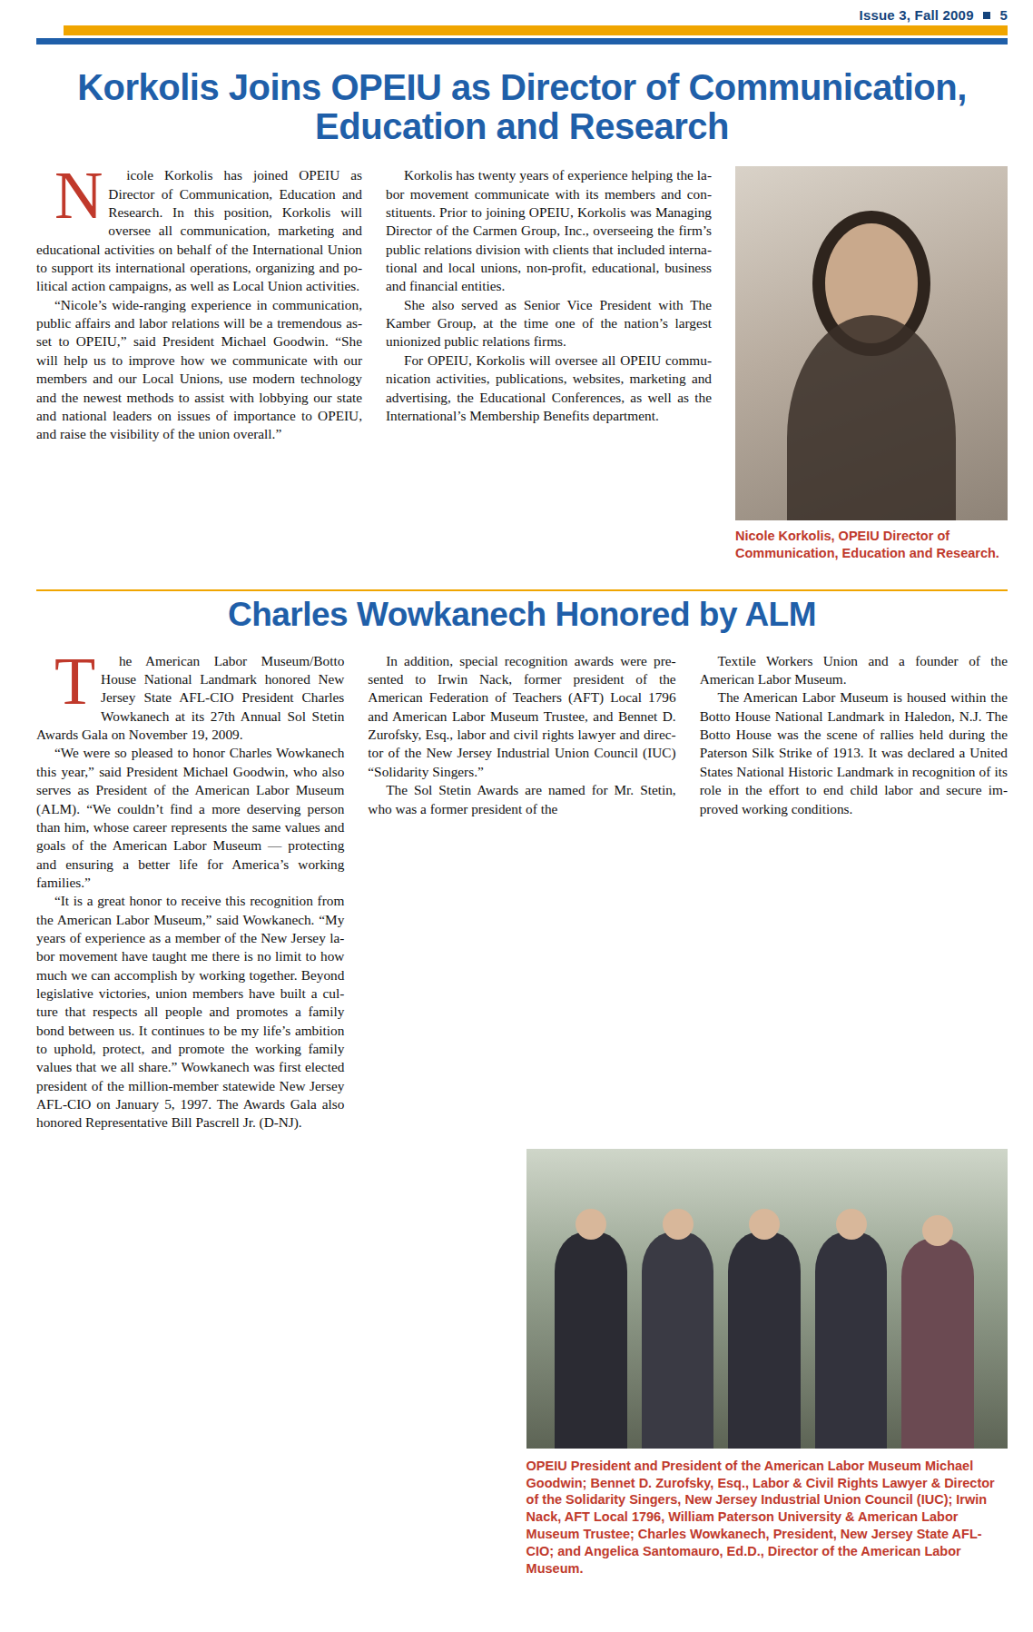Issue 3, Fall 2009 5
Korkolis Joins OPEIU as Director of Communication,
Education and Research
Nicole Korkolis has joined OPEIU as Director of Communication, Education and Research. In this position, Korkolis will oversee all communication, marketing and educational activities on behalf of the International Union to support its international operations, organizing and political action campaigns, as well as Local Union activities.
“Nicole’s wide-ranging experience in communication, public affairs and labor relations will be a tremendous asset to OPEIU,” said President Michael Goodwin. “She will help us to improve how we communicate with our members and our Local Unions, use modern technology and the newest methods to assist with lobbying our state and national leaders on issues of importance to OPEIU, and raise the visibility of the union overall.”
Korkolis has twenty years of experience helping the labor movement communicate with its members and constituents. Prior to joining OPEIU, Korkolis was Managing Director of the Carmen Group, Inc., overseeing the firm’s public relations division with clients that included international and local unions, non-profit, educational, business and financial entities.
She also served as Senior Vice President with The Kamber Group, at the time one of the nation’s largest unionized public relations firms.
For OPEIU, Korkolis will oversee all OPEIU communication activities, publications, websites, marketing and advertising, the Educational Conferences, as well as the International’s Membership Benefits department.
Nicole Korkolis, OPEIU Director of Communication, Education and Research.
Charles Wowkanech Honored by ALM
The American Labor Museum/Botto House National Landmark honored New Jersey State AFL-CIO President Charles Wowkanech at its 27th Annual Sol Stetin Awards Gala on November 19, 2009.
“We were so pleased to honor Charles Wowkanech this year,” said President Michael Goodwin, who also serves as President of the American Labor Museum (ALM). “We couldn’t find a more deserving person than him, whose career represents the same values and goals of the American Labor Museum — protecting and ensuring a better life for America’s working families.”
“It is a great honor to receive this recognition from the American Labor Museum,” said Wowkanech. “My years of experience as a member of the New Jersey labor movement have taught me there is no limit to how much we can accomplish by working together. Beyond legislative victories, union members have built a culture that respects all people and promotes a family bond between us. It continues to be my life’s ambition to uphold, protect, and promote the working family values that we all share.” Wowkanech was first elected president of the million-member statewide New Jersey AFL-CIO on January 5, 1997. The Awards Gala also honored Representative Bill Pascrell Jr. (D-NJ).
In addition, special recognition awards were presented to Irwin Nack, former president of the American Federation of Teachers (AFT) Local 1796 and American Labor Museum Trustee, and Bennet D. Zurofsky, Esq., labor and civil rights lawyer and director of the New Jersey Industrial Union Council (IUC) “Solidarity Singers.”
The Sol Stetin Awards are named for Mr. Stetin, who was a former president of the
Textile Workers Union and a founder of the American Labor Museum.
The American Labor Museum is housed within the Botto House National Landmark in Haledon, N.J. The Botto House was the scene of rallies held during the Paterson Silk Strike of 1913. It was declared a United States National Historic Landmark in recognition of its role in the effort to end child labor and secure improved working conditions.
OPEIU President and President of the American Labor Museum Michael Goodwin; Bennet D. Zurofsky, Esq., Labor & Civil Rights Lawyer & Director of the Solidarity Singers, New Jersey Industrial Union Council (IUC); Irwin Nack, AFT Local 1796, William Paterson University & American Labor Museum Trustee; Charles Wowkanech, President, New Jersey State AFL-CIO; and Angelica Santomauro, Ed.D., Director of the American Labor Museum.